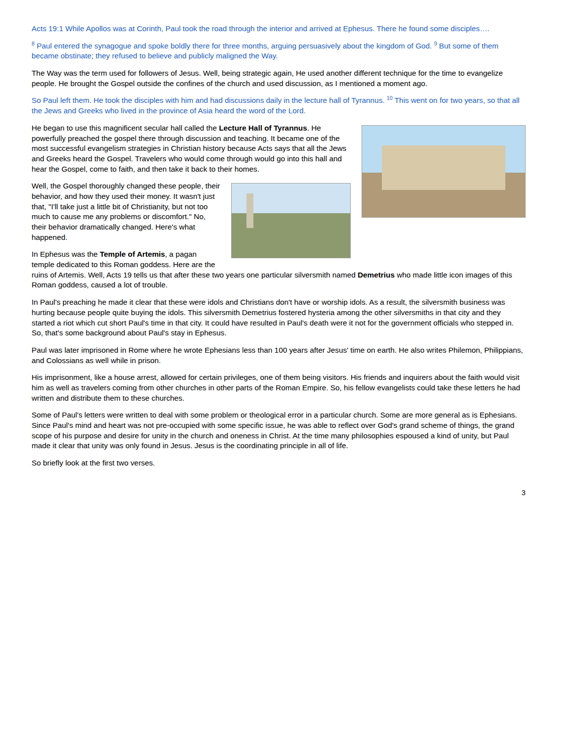Acts 19:1 While Apollos was at Corinth, Paul took the road through the interior and arrived at Ephesus. There he found some disciples….
8 Paul entered the synagogue and spoke boldly there for three months, arguing persuasively about the kingdom of God. 9 But some of them became obstinate; they refused to believe and publicly maligned the Way.
The Way was the term used for followers of Jesus. Well, being strategic again, He used another different technique for the time to evangelize people. He brought the Gospel outside the confines of the church and used discussion, as I mentioned a moment ago.
So Paul left them. He took the disciples with him and had discussions daily in the lecture hall of Tyrannus. 10 This went on for two years, so that all the Jews and Greeks who lived in the province of Asia heard the word of the Lord.
He began to use this magnificent secular hall called the Lecture Hall of Tyrannus. He powerfully preached the gospel there through discussion and teaching. It became one of the most successful evangelism strategies in Christian history because Acts says that all the Jews and Greeks heard the Gospel. Travelers who would come through would go into this hall and hear the Gospel, come to faith, and then take it back to their homes.
Well, the Gospel thoroughly changed these people, their behavior, and how they used their money. It wasn't just that, "I'll take just a little bit of Christianity, but not too much to cause me any problems or discomfort." No, their behavior dramatically changed. Here's what happened.
In Ephesus was the Temple of Artemis, a pagan temple dedicated to this Roman goddess. Here are the ruins of Artemis. Well, Acts 19 tells us that after these two years one particular silversmith named Demetrius who made little icon images of this Roman goddess, caused a lot of trouble.
In Paul's preaching he made it clear that these were idols and Christians don't have or worship idols. As a result, the silversmith business was hurting because people quite buying the idols. This silversmith Demetrius fostered hysteria among the other silversmiths in that city and they started a riot which cut short Paul's time in that city. It could have resulted in Paul's death were it not for the government officials who stepped in. So, that's some background about Paul's stay in Ephesus.
Paul was later imprisoned in Rome where he wrote Ephesians less than 100 years after Jesus' time on earth. He also writes Philemon, Philippians, and Colossians as well while in prison.
His imprisonment, like a house arrest, allowed for certain privileges, one of them being visitors. His friends and inquirers about the faith would visit him as well as travelers coming from other churches in other parts of the Roman Empire. So, his fellow evangelists could take these letters he had written and distribute them to these churches.
Some of Paul's letters were written to deal with some problem or theological error in a particular church. Some are more general as is Ephesians. Since Paul's mind and heart was not pre-occupied with some specific issue, he was able to reflect over God's grand scheme of things, the grand scope of his purpose and desire for unity in the church and oneness in Christ. At the time many philosophies espoused a kind of unity, but Paul made it clear that unity was only found in Jesus. Jesus is the coordinating principle in all of life.
So briefly look at the first two verses.
3